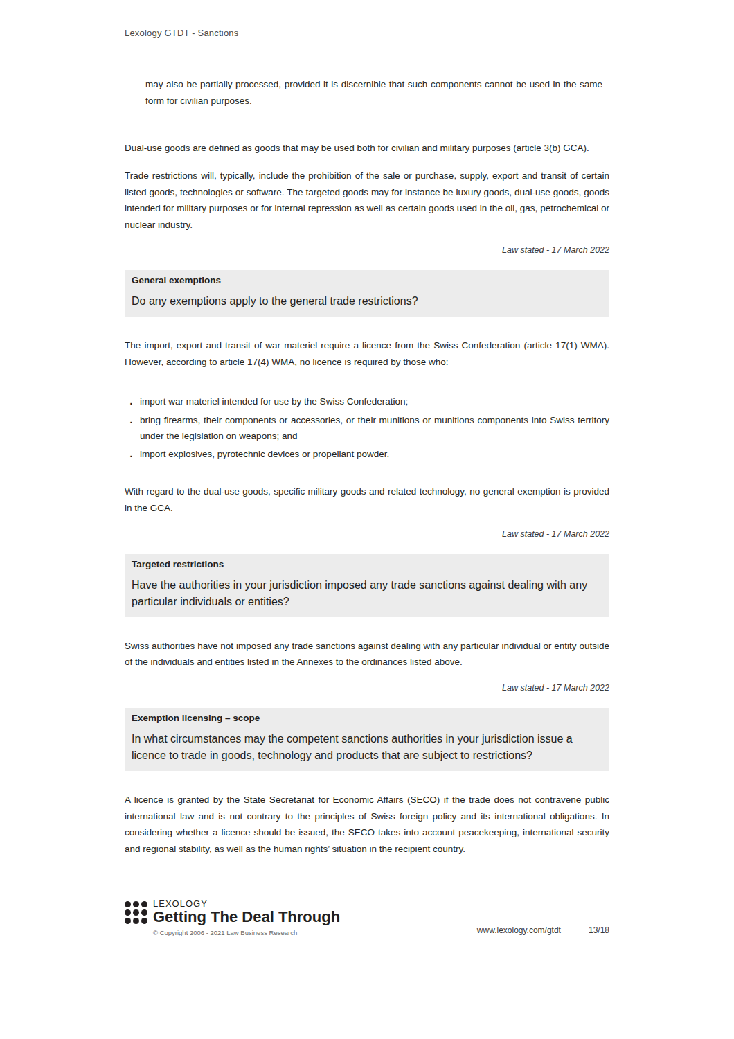Lexology GTDT - Sanctions
may also be partially processed, provided it is discernible that such components cannot be used in the same form for civilian purposes.
Dual-use goods are defined as goods that may be used both for civilian and military purposes (article 3(b) GCA).
Trade restrictions will, typically, include the prohibition of the sale or purchase, supply, export and transit of certain listed goods, technologies or software. The targeted goods may for instance be luxury goods, dual-use goods, goods intended for military purposes or for internal repression as well as certain goods used in the oil, gas, petrochemical or nuclear industry.
Law stated - 17 March 2022
General exemptions
Do any exemptions apply to the general trade restrictions?
The import, export and transit of war materiel require a licence from the Swiss Confederation (article 17(1) WMA). However, according to article 17(4) WMA, no licence is required by those who:
import war materiel intended for use by the Swiss Confederation;
bring firearms, their components or accessories, or their munitions or munitions components into Swiss territory under the legislation on weapons; and
import explosives, pyrotechnic devices or propellant powder.
With regard to the dual-use goods, specific military goods and related technology, no general exemption is provided in the GCA.
Law stated - 17 March 2022
Targeted restrictions
Have the authorities in your jurisdiction imposed any trade sanctions against dealing with any particular individuals or entities?
Swiss authorities have not imposed any trade sanctions against dealing with any particular individual or entity outside of the individuals and entities listed in the Annexes to the ordinances listed above.
Law stated - 17 March 2022
Exemption licensing – scope
In what circumstances may the competent sanctions authorities in your jurisdiction issue a licence to trade in goods, technology and products that are subject to restrictions?
A licence is granted by the State Secretariat for Economic Affairs (SECO) if the trade does not contravene public international law and is not contrary to the principles of Swiss foreign policy and its international obligations. In considering whether a licence should be issued, the SECO takes into account peacekeeping, international security and regional stability, as well as the human rights’ situation in the recipient country.
LEXOLOGY
Getting The Deal Through
© Copyright 2006 - 2021 Law Business Research
www.lexology.com/gtdt 13/18